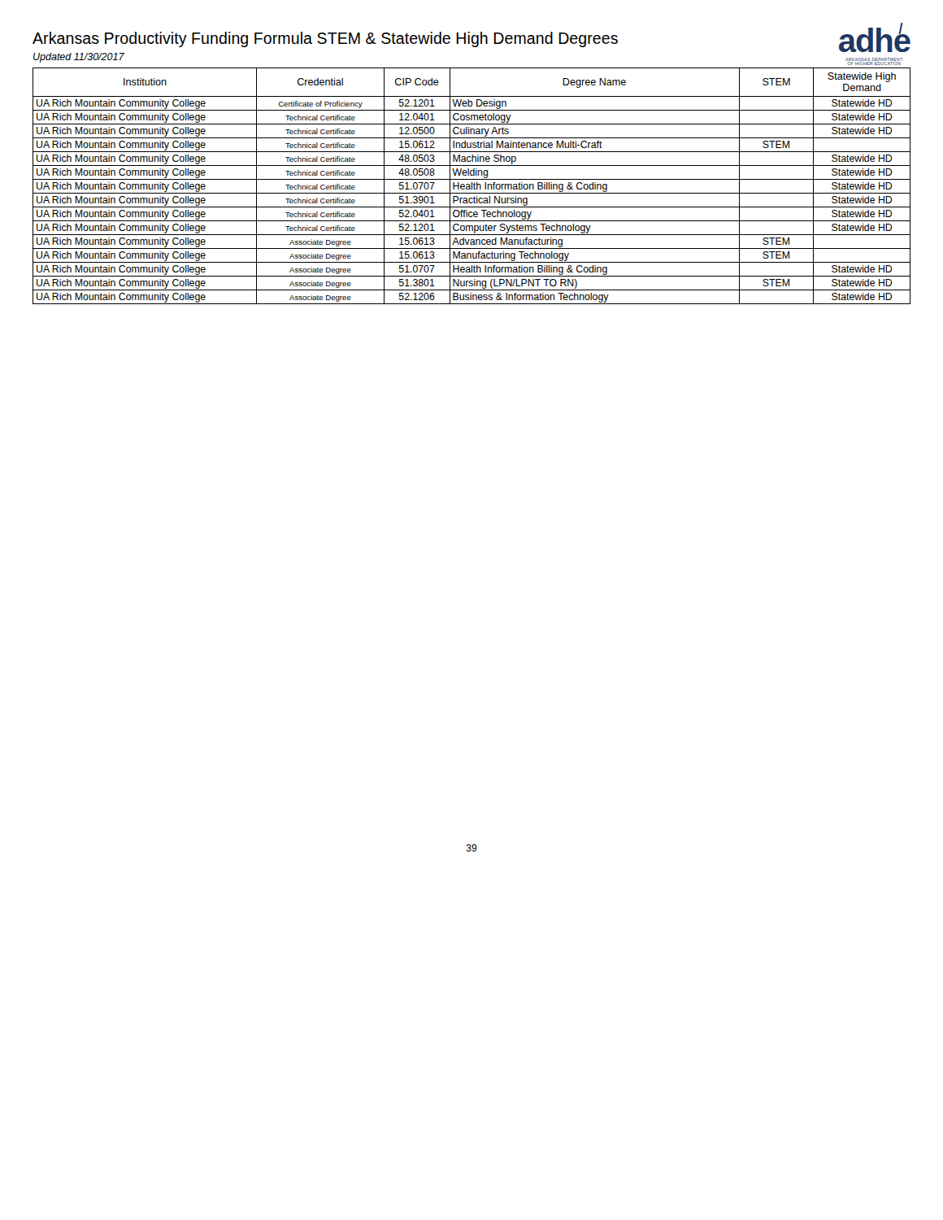Arkansas Productivity Funding Formula STEM & Statewide High Demand Degrees
Updated 11/30/2017
adhe
ARKANSAS DEPARTMENT
OF HIGHER EDUCATION
| Institution | Credential | CIP Code | Degree Name | STEM | Statewide High Demand |
| --- | --- | --- | --- | --- | --- |
| UA Rich Mountain Community College | Certificate of Proficiency | 52.1201 | Web Design | | Statewide HD |
| UA Rich Mountain Community College | Technical Certificate | 12.0401 | Cosmetology | | Statewide HD |
| UA Rich Mountain Community College | Technical Certificate | 12.0500 | Culinary Arts | | Statewide HD |
| UA Rich Mountain Community College | Technical Certificate | 15.0612 | Industrial Maintenance Multi-Craft | STEM | |
| UA Rich Mountain Community College | Technical Certificate | 48.0503 | Machine Shop | | Statewide HD |
| UA Rich Mountain Community College | Technical Certificate | 48.0508 | Welding | | Statewide HD |
| UA Rich Mountain Community College | Technical Certificate | 51.0707 | Health Information Billing & Coding | | Statewide HD |
| UA Rich Mountain Community College | Technical Certificate | 51.3901 | Practical Nursing | | Statewide HD |
| UA Rich Mountain Community College | Technical Certificate | 52.0401 | Office Technology | | Statewide HD |
| UA Rich Mountain Community College | Technical Certificate | 52.1201 | Computer Systems Technology | | Statewide HD |
| UA Rich Mountain Community College | Associate Degree | 15.0613 | Advanced Manufacturing | STEM | |
| UA Rich Mountain Community College | Associate Degree | 15.0613 | Manufacturing Technology | STEM | |
| UA Rich Mountain Community College | Associate Degree | 51.0707 | Health Information Billing & Coding | | Statewide HD |
| UA Rich Mountain Community College | Associate Degree | 51.3801 | Nursing (LPN/LPNT TO RN) | STEM | Statewide HD |
| UA Rich Mountain Community College | Associate Degree | 52.1206 | Business & Information Technology | | Statewide HD |
39